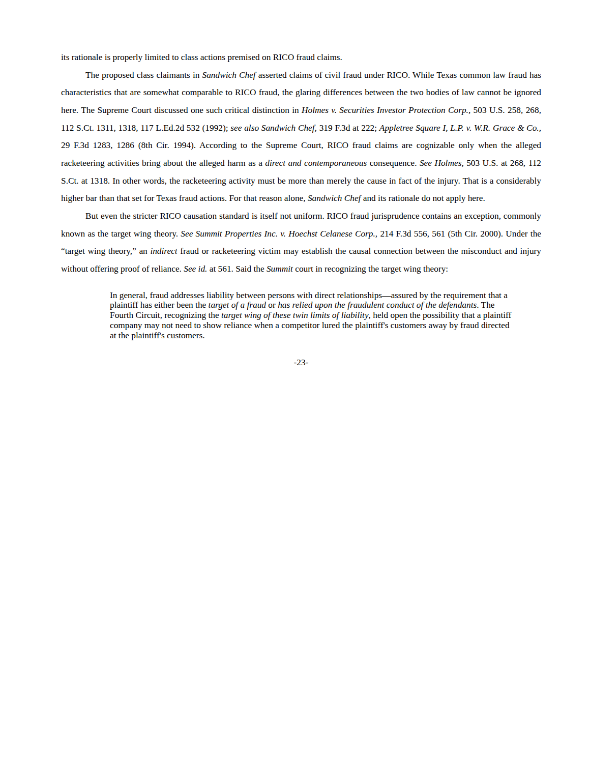its rationale is properly limited to class actions premised on RICO fraud claims.
The proposed class claimants in Sandwich Chef asserted claims of civil fraud under RICO. While Texas common law fraud has characteristics that are somewhat comparable to RICO fraud, the glaring differences between the two bodies of law cannot be ignored here. The Supreme Court discussed one such critical distinction in Holmes v. Securities Investor Protection Corp., 503 U.S. 258, 268, 112 S.Ct. 1311, 1318, 117 L.Ed.2d 532 (1992); see also Sandwich Chef, 319 F.3d at 222; Appletree Square I, L.P. v. W.R. Grace & Co., 29 F.3d 1283, 1286 (8th Cir. 1994). According to the Supreme Court, RICO fraud claims are cognizable only when the alleged racketeering activities bring about the alleged harm as a direct and contemporaneous consequence. See Holmes, 503 U.S. at 268, 112 S.Ct. at 1318. In other words, the racketeering activity must be more than merely the cause in fact of the injury. That is a considerably higher bar than that set for Texas fraud actions. For that reason alone, Sandwich Chef and its rationale do not apply here.
But even the stricter RICO causation standard is itself not uniform. RICO fraud jurisprudence contains an exception, commonly known as the target wing theory. See Summit Properties Inc. v. Hoechst Celanese Corp., 214 F.3d 556, 561 (5th Cir. 2000). Under the “target wing theory,” an indirect fraud or racketeering victim may establish the causal connection between the misconduct and injury without offering proof of reliance. See id. at 561. Said the Summit court in recognizing the target wing theory:
In general, fraud addresses liability between persons with direct relationships—assured by the requirement that a plaintiff has either been the target of a fraud or has relied upon the fraudulent conduct of the defendants. The Fourth Circuit, recognizing the target wing of these twin limits of liability, held open the possibility that a plaintiff company may not need to show reliance when a competitor lured the plaintiff's customers away by fraud directed at the plaintiff's customers.
-23-